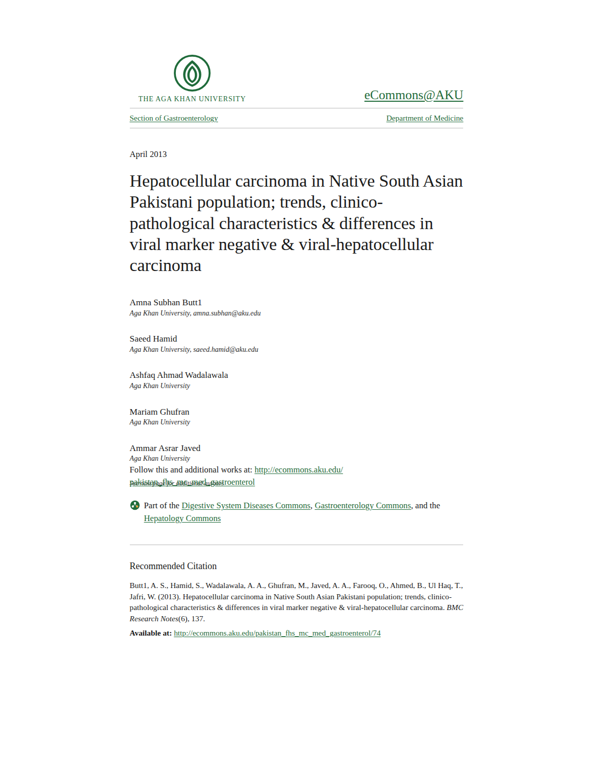The Aga Khan University
eCommons@AKU
Section of Gastroenterology Department of Medicine
April 2013
Hepatocellular carcinoma in Native South Asian Pakistani population; trends, clinico-pathological characteristics & differences in viral marker negative & viral-hepatocellular carcinoma
Amna Subhan Butt1
Aga Khan University, amna.subhan@aku.edu
Saeed Hamid
Aga Khan University, saeed.hamid@aku.edu
Ashfaq Ahmad Wadalawala
Aga Khan University
Mariam Ghufran
Aga Khan University
Ammar Asrar Javed
Aga Khan University
Follow this and additional works at: http://ecommons.aku.edu/
pakistan_fhs_mc_med_gastroenterol
See next page for additional authors
Part of the Digestive System Diseases Commons, Gastroenterology Commons, and the Hepatology Commons
Recommended Citation
Butt1, A. S., Hamid, S., Wadalawala, A. A., Ghufran, M., Javed, A. A., Farooq, O., Ahmed, B., Ul Haq, T., Jafri, W. (2013). Hepatocellular carcinoma in Native South Asian Pakistani population; trends, clinico-pathological characteristics & differences in viral marker negative & viral-hepatocellular carcinoma. BMC Research Notes(6), 137.
Available at: http://ecommons.aku.edu/pakistan_fhs_mc_med_gastroenterol/74